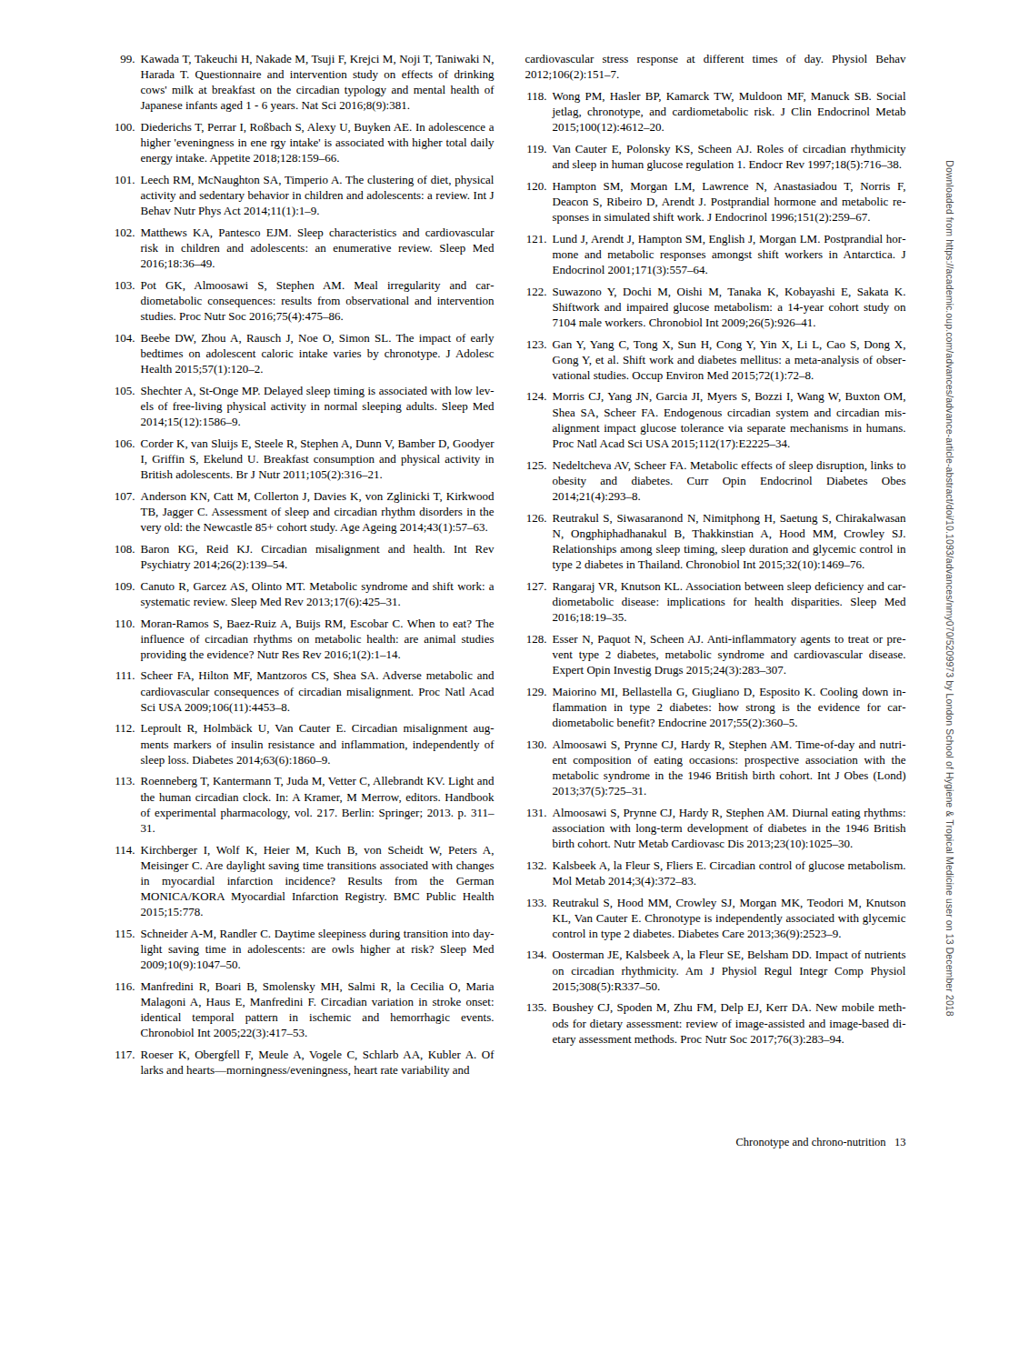Downloaded from https://academic.oup.com/advances/advance-article-abstract/doi/10.1093/advances/nmy070/5209973 by London School of Hygiene & Tropical Medicine user on 13 December 2018
99. Kawada T, Takeuchi H, Nakade M, Tsuji F, Krejci M, Noji T, Taniwaki N, Harada T. Questionnaire and intervention study on effects of drinking cows' milk at breakfast on the circadian typology and mental health of Japanese infants aged 1 - 6 years. Nat Sci 2016;8(9):381.
100. Diederichs T, Perrar I, Roßbach S, Alexy U, Buyken AE. In adolescence a higher 'eveningness in ene rgy intake' is associated with higher total daily energy intake. Appetite 2018;128:159–66.
101. Leech RM, McNaughton SA, Timperio A. The clustering of diet, physical activity and sedentary behavior in children and adolescents: a review. Int J Behav Nutr Phys Act 2014;11(1):1–9.
102. Matthews KA, Pantesco EJM. Sleep characteristics and cardiovascular risk in children and adolescents: an enumerative review. Sleep Med 2016;18:36–49.
103. Pot GK, Almoosawi S, Stephen AM. Meal irregularity and cardiometabolic consequences: results from observational and intervention studies. Proc Nutr Soc 2016;75(4):475–86.
104. Beebe DW, Zhou A, Rausch J, Noe O, Simon SL. The impact of early bedtimes on adolescent caloric intake varies by chronotype. J Adolesc Health 2015;57(1):120–2.
105. Shechter A, St-Onge MP. Delayed sleep timing is associated with low levels of free-living physical activity in normal sleeping adults. Sleep Med 2014;15(12):1586–9.
106. Corder K, van Sluijs E, Steele R, Stephen A, Dunn V, Bamber D, Goodyer I, Griffin S, Ekelund U. Breakfast consumption and physical activity in British adolescents. Br J Nutr 2011;105(2):316–21.
107. Anderson KN, Catt M, Collerton J, Davies K, von Zglinicki T, Kirkwood TB, Jagger C. Assessment of sleep and circadian rhythm disorders in the very old: the Newcastle 85+ cohort study. Age Ageing 2014;43(1):57–63.
108. Baron KG, Reid KJ. Circadian misalignment and health. Int Rev Psychiatry 2014;26(2):139–54.
109. Canuto R, Garcez AS, Olinto MT. Metabolic syndrome and shift work: a systematic review. Sleep Med Rev 2013;17(6):425–31.
110. Moran-Ramos S, Baez-Ruiz A, Buijs RM, Escobar C. When to eat? The influence of circadian rhythms on metabolic health: are animal studies providing the evidence? Nutr Res Rev 2016;1(2):1–14.
111. Scheer FA, Hilton MF, Mantzoros CS, Shea SA. Adverse metabolic and cardiovascular consequences of circadian misalignment. Proc Natl Acad Sci USA 2009;106(11):4453–8.
112. Leproult R, Holmbäck U, Van Cauter E. Circadian misalignment augments markers of insulin resistance and inflammation, independently of sleep loss. Diabetes 2014;63(6):1860–9.
113. Roenneberg T, Kantermann T, Juda M, Vetter C, Allebrandt KV. Light and the human circadian clock. In: A Kramer, M Merrow, editors. Handbook of experimental pharmacology, vol. 217. Berlin: Springer; 2013. p. 311–31.
114. Kirchberger I, Wolf K, Heier M, Kuch B, von Scheidt W, Peters A, Meisinger C. Are daylight saving time transitions associated with changes in myocardial infarction incidence? Results from the German MONICA/KORA Myocardial Infarction Registry. BMC Public Health 2015;15:778.
115. Schneider A-M, Randler C. Daytime sleepiness during transition into daylight saving time in adolescents: are owls higher at risk? Sleep Med 2009;10(9):1047–50.
116. Manfredini R, Boari B, Smolensky MH, Salmi R, la Cecilia O, Maria Malagoni A, Haus E, Manfredini F. Circadian variation in stroke onset: identical temporal pattern in ischemic and hemorrhagic events. Chronobiol Int 2005;22(3):417–53.
117. Roeser K, Obergfell F, Meule A, Vogele C, Schlarb AA, Kubler A. Of larks and hearts—morningness/eveningness, heart rate variability and
cardiovascular stress response at different times of day. Physiol Behav 2012;106(2):151–7.
118. Wong PM, Hasler BP, Kamarck TW, Muldoon MF, Manuck SB. Social jetlag, chronotype, and cardiometabolic risk. J Clin Endocrinol Metab 2015;100(12):4612–20.
119. Van Cauter E, Polonsky KS, Scheen AJ. Roles of circadian rhythmicity and sleep in human glucose regulation 1. Endocr Rev 1997;18(5):716–38.
120. Hampton SM, Morgan LM, Lawrence N, Anastasiadou T, Norris F, Deacon S, Ribeiro D, Arendt J. Postprandial hormone and metabolic responses in simulated shift work. J Endocrinol 1996;151(2):259–67.
121. Lund J, Arendt J, Hampton SM, English J, Morgan LM. Postprandial hormone and metabolic responses amongst shift workers in Antarctica. J Endocrinol 2001;171(3):557–64.
122. Suwazono Y, Dochi M, Oishi M, Tanaka K, Kobayashi E, Sakata K. Shiftwork and impaired glucose metabolism: a 14-year cohort study on 7104 male workers. Chronobiol Int 2009;26(5):926–41.
123. Gan Y, Yang C, Tong X, Sun H, Cong Y, Yin X, Li L, Cao S, Dong X, Gong Y, et al. Shift work and diabetes mellitus: a meta-analysis of observational studies. Occup Environ Med 2015;72(1):72–8.
124. Morris CJ, Yang JN, Garcia JI, Myers S, Bozzi I, Wang W, Buxton OM, Shea SA, Scheer FA. Endogenous circadian system and circadian misalignment impact glucose tolerance via separate mechanisms in humans. Proc Natl Acad Sci USA 2015;112(17):E2225–34.
125. Nedeltcheva AV, Scheer FA. Metabolic effects of sleep disruption, links to obesity and diabetes. Curr Opin Endocrinol Diabetes Obes 2014;21(4):293–8.
126. Reutrakul S, Siwasaranond N, Nimitphong H, Saetung S, Chirakalwasan N, Ongphiphadhanakul B, Thakkinstian A, Hood MM, Crowley SJ. Relationships among sleep timing, sleep duration and glycemic control in type 2 diabetes in Thailand. Chronobiol Int 2015;32(10):1469–76.
127. Rangaraj VR, Knutson KL. Association between sleep deficiency and cardiometabolic disease: implications for health disparities. Sleep Med 2016;18:19–35.
128. Esser N, Paquot N, Scheen AJ. Anti-inflammatory agents to treat or prevent type 2 diabetes, metabolic syndrome and cardiovascular disease. Expert Opin Investig Drugs 2015;24(3):283–307.
129. Maiorino MI, Bellastella G, Giugliano D, Esposito K. Cooling down inflammation in type 2 diabetes: how strong is the evidence for cardiometabolic benefit? Endocrine 2017;55(2):360–5.
130. Almoosawi S, Prynne CJ, Hardy R, Stephen AM. Time-of-day and nutrient composition of eating occasions: prospective association with the metabolic syndrome in the 1946 British birth cohort. Int J Obes (Lond) 2013;37(5):725–31.
131. Almoosawi S, Prynne CJ, Hardy R, Stephen AM. Diurnal eating rhythms: association with long-term development of diabetes in the 1946 British birth cohort. Nutr Metab Cardiovasc Dis 2013;23(10):1025–30.
132. Kalsbeek A, la Fleur S, Fliers E. Circadian control of glucose metabolism. Mol Metab 2014;3(4):372–83.
133. Reutrakul S, Hood MM, Crowley SJ, Morgan MK, Teodori M, Knutson KL, Van Cauter E. Chronotype is independently associated with glycemic control in type 2 diabetes. Diabetes Care 2013;36(9):2523–9.
134. Oosterman JE, Kalsbeek A, la Fleur SE, Belsham DD. Impact of nutrients on circadian rhythmicity. Am J Physiol Regul Integr Comp Physiol 2015;308(5):R337–50.
135. Boushey CJ, Spoden M, Zhu FM, Delp EJ, Kerr DA. New mobile methods for dietary assessment: review of image-assisted and image-based dietary assessment methods. Proc Nutr Soc 2017;76(3):283–94.
Chronotype and chrono-nutrition 13